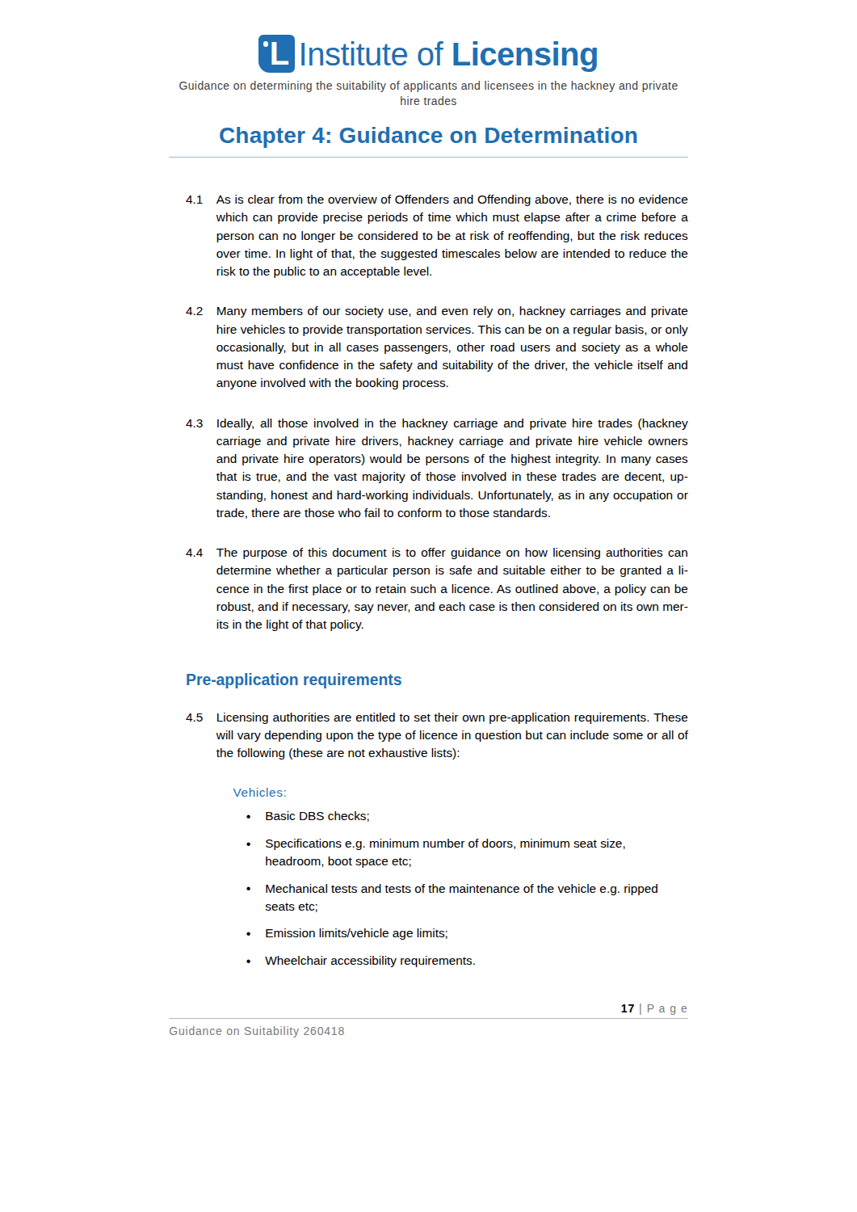LInstitute of Licensing
Guidance on determining the suitability of applicants and licensees in the hackney and private
hire trades
Chapter 4: Guidance on Determination
4.1
As is clear from the overview of Offenders and Offending above, there is no evidence which can provide precise periods of time which must elapse after a crime before a person can no longer be considered to be at risk of reoffending, but the risk reduces over time. In light of that, the suggested timescales below are intended to reduce the risk to the public to an acceptable level.
4.2
Many members of our society use, and even rely on, hackney carriages and private hire vehicles to provide transportation services. This can be on a regular basis, or only occasionally, but in all cases passengers, other road users and society as a whole must have confidence in the safety and suitability of the driver, the vehicle itself and anyone involved with the booking process.
4.3
Ideally, all those involved in the hackney carriage and private hire trades (hackney carriage and private hire drivers, hackney carriage and private hire vehicle owners and private hire operators) would be persons of the highest integrity. In many cases that is true, and the vast majority of those involved in these trades are decent, upstanding, honest and hard-working individuals. Unfortunately, as in any occupation or trade, there are those who fail to conform to those standards.
4.4
The purpose of this document is to offer guidance on how licensing authorities can determine whether a particular person is safe and suitable either to be granted a licence in the first place or to retain such a licence. As outlined above, a policy can be robust, and if necessary, say never, and each case is then considered on its own merits in the light of that policy.
Pre-application requirements
4.5
Licensing authorities are entitled to set their own pre-application requirements. These will vary depending upon the type of licence in question but can include some or all of the following (these are not exhaustive lists):
Vehicles:
Basic DBS checks;
Specifications e.g. minimum number of doors, minimum seat size, headroom, boot space etc;
Mechanical tests and tests of the maintenance of the vehicle e.g. ripped seats etc;
Emission limits/vehicle age limits;
Wheelchair accessibility requirements.
17 | P a g e
Guidance on Suitability 260418